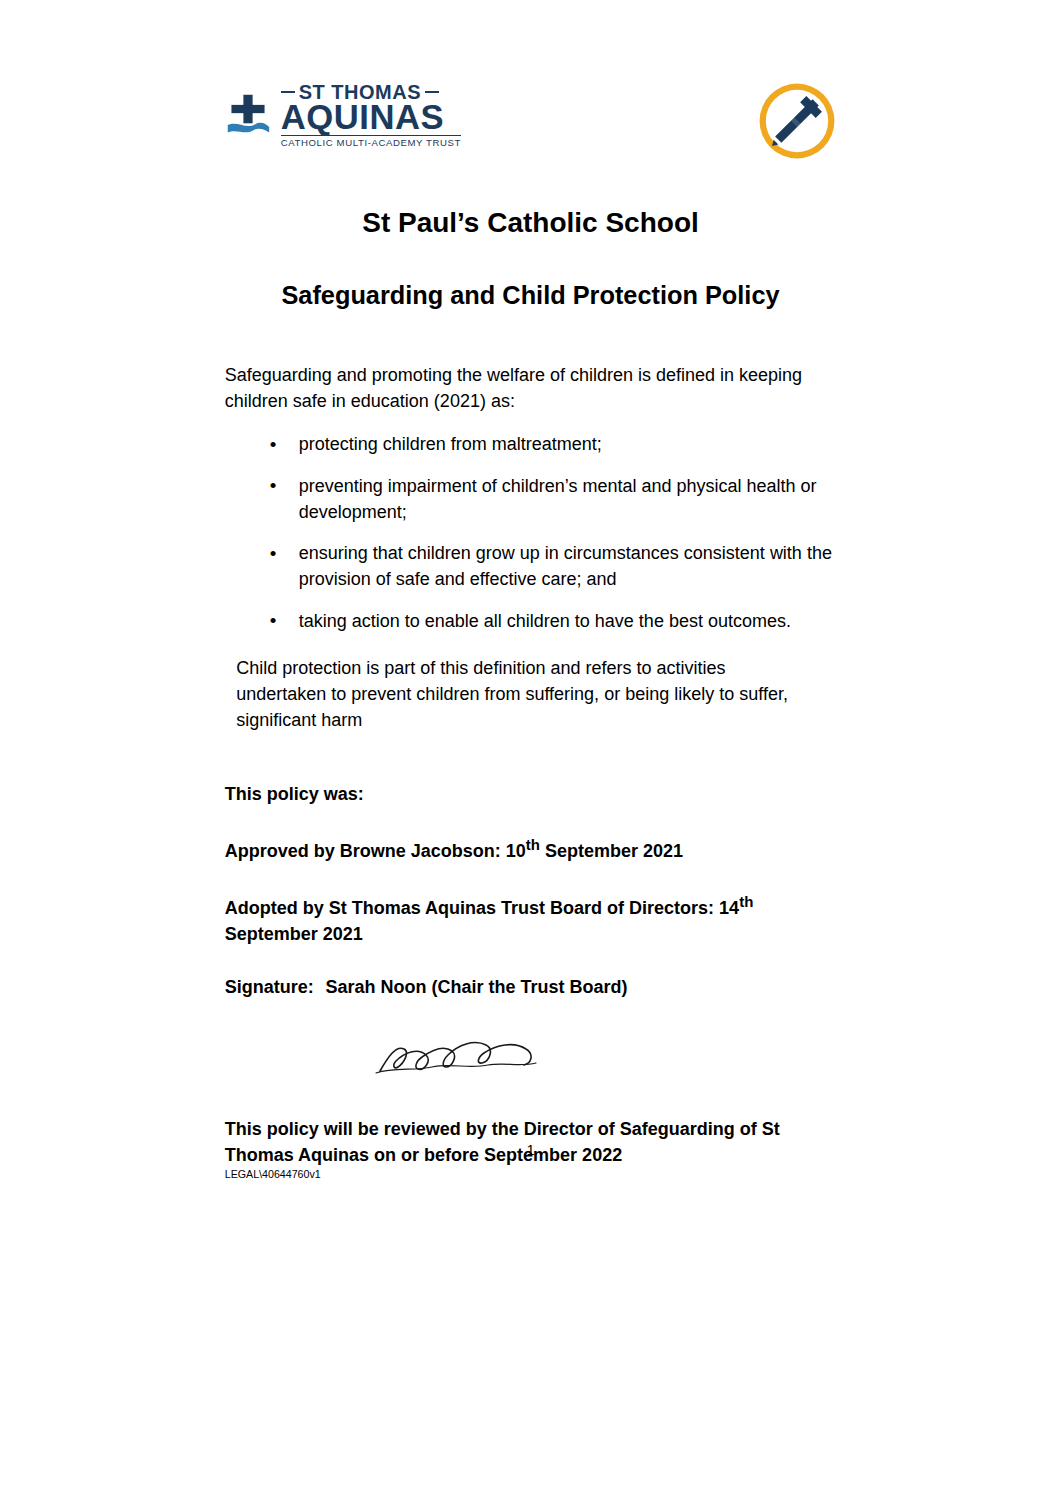ST THOMAS
AQUINAS
CATHOLIC MULTI-ACADEMY TRUST
St Paul’s Catholic School
Safeguarding and Child Protection Policy
Safeguarding and promoting the welfare of children is defined in keeping children safe in education (2021) as:
protecting children from maltreatment;
preventing impairment of children’s mental and physical health or development;
ensuring that children grow up in circumstances consistent with the provision of safe and effective care; and
taking action to enable all children to have the best outcomes.
Child protection is part of this definition and refers to activities undertaken to prevent children from suffering, or being likely to suffer, significant harm
This policy was:
Approved by Browne Jacobson: 10th September 2021
Adopted by St Thomas Aquinas Trust Board of Directors: 14th September 2021
Signature: Sarah Noon (Chair the Trust Board)
This policy will be reviewed by the Director of Safeguarding of St Thomas Aquinas on or before September 2022
1
LEGAL\40644760v1